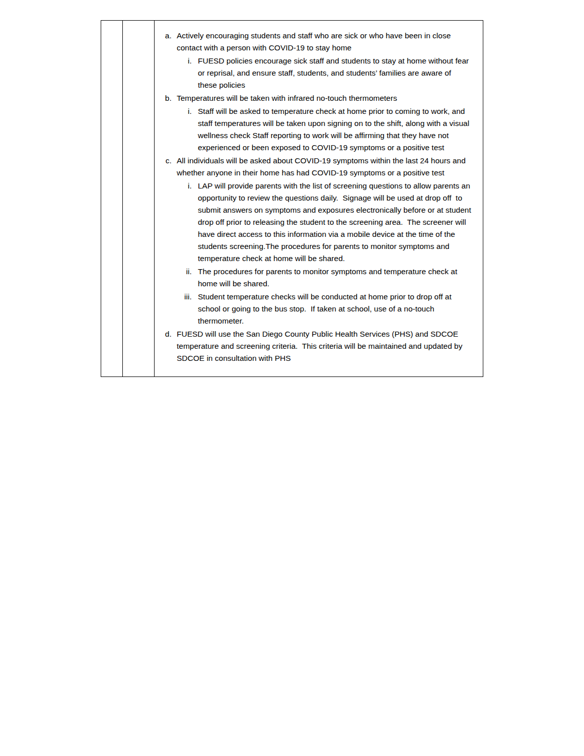| | | Actively encouraging students and staff who are sick or who have been in close contact with a person with COVID-19 to stay home FUESD policies encourage sick staff and students to stay at home without fear or reprisal, and ensure staff, students, and students’ families are aware of these policies Temperatures will be taken with infrared no-touch thermometers Staff will be asked to temperature check at home prior to coming to work, and staff temperatures will be taken upon signing on to the shift, along with a visual wellness check Staff reporting to work will be affirming that they have not experienced or been exposed to COVID-19 symptoms or a positive test All individuals will be asked about COVID-19 symptoms within the last 24 hours and whether anyone in their home has had COVID-19 symptoms or a positive test LAP will provide parents with the list of screening questions to allow parents an opportunity to review the questions daily. Signage will be used at drop off to submit answers on symptoms and exposures electronically before or at student drop off prior to releasing the student to the screening area. The screener will have direct access to this information via a mobile device at the time of the students screening.The procedures for parents to monitor symptoms and temperature check at home will be shared. The procedures for parents to monitor symptoms and temperature check at home will be shared. Student temperature checks will be conducted at home prior to drop off at school or going to the bus stop. If taken at school, use of a no-touch thermometer. FUESD will use the San Diego County Public Health Services (PHS) and SDCOE temperature and screening criteria. This criteria will be maintained and updated by SDCOE in consultation with PHS |